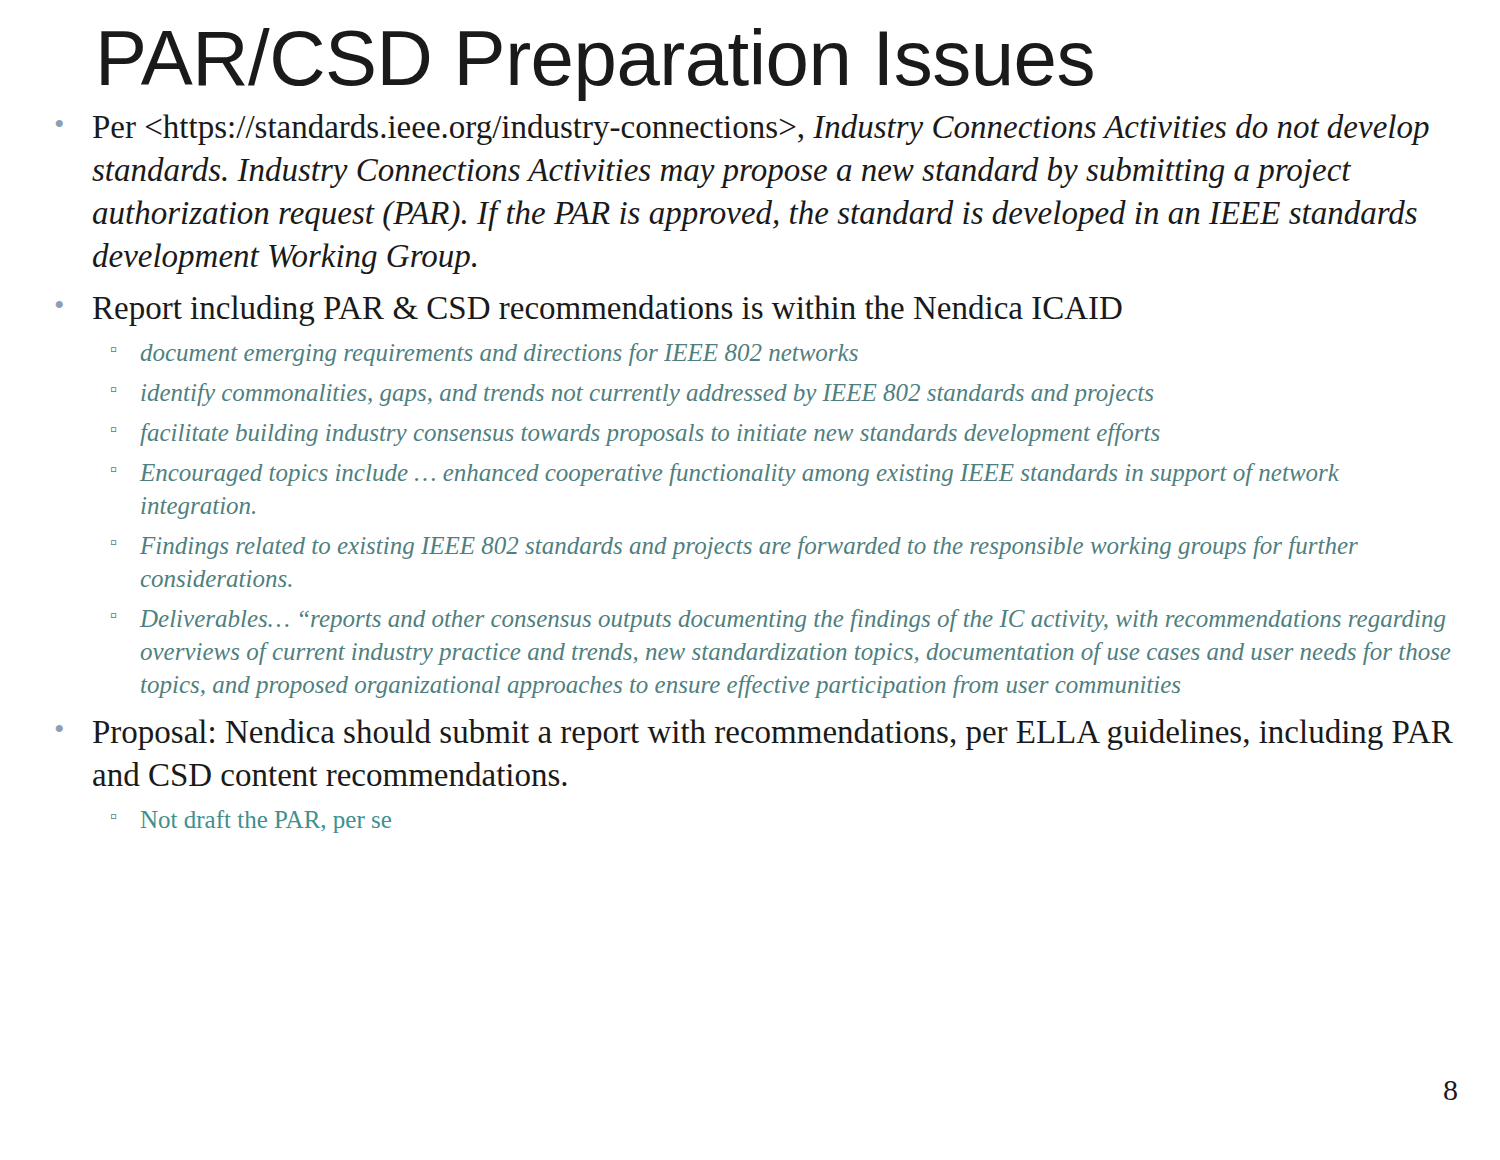PAR/CSD Preparation Issues
Per <https://standards.ieee.org/industry-connections>, Industry Connections Activities do not develop standards. Industry Connections Activities may propose a new standard by submitting a project authorization request (PAR). If the PAR is approved, the standard is developed in an IEEE standards development Working Group.
Report including PAR & CSD recommendations is within the Nendica ICAID
document emerging requirements and directions for IEEE 802 networks
identify commonalities, gaps, and trends not currently addressed by IEEE 802 standards and projects
facilitate building industry consensus towards proposals to initiate new standards development efforts
Encouraged topics include … enhanced cooperative functionality among existing IEEE standards in support of network integration.
Findings related to existing IEEE 802 standards and projects are forwarded to the responsible working groups for further considerations.
Deliverables… “reports and other consensus outputs documenting the findings of the IC activity, with recommendations regarding overviews of current industry practice and trends, new standardization topics, documentation of use cases and user needs for those topics, and proposed organizational approaches to ensure effective participation from user communities
Proposal: Nendica should submit a report with recommendations, per ELLA guidelines, including PAR and CSD content recommendations.
Not draft the PAR, per se
8